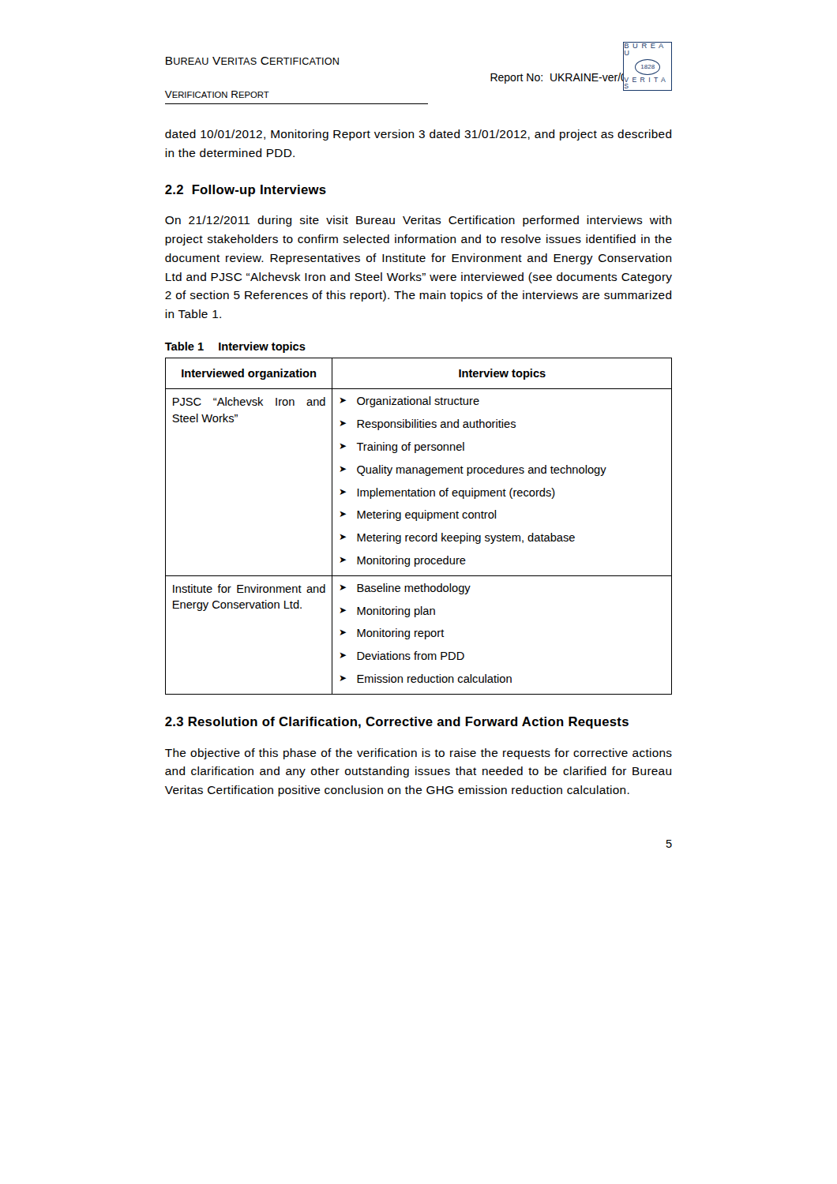BUREAU VERITAS CERTIFICATION
Report No: UKRAINE-ver/0402/2011
VERIFICATION REPORT
B U R E A U
1828
V E R I T A S
dated 10/01/2012, Monitoring Report version 3 dated 31/01/2012, and project as described in the determined PDD.
2.2 Follow-up Interviews
On 21/12/2011 during site visit Bureau Veritas Certification performed interviews with project stakeholders to confirm selected information and to resolve issues identified in the document review. Representatives of Institute for Environment and Energy Conservation Ltd and PJSC “Alchevsk Iron and Steel Works” were interviewed (see documents Category 2 of section 5 References of this report). The main topics of the interviews are summarized in Table 1.
Table 1 Interview topics
| Interviewed organization | Interview topics |
| --- | --- |
| PJSC “Alchevsk Iron and Steel Works” | Organizational structure Responsibilities and authorities Training of personnel Quality management procedures and technology Implementation of equipment (records) Metering equipment control Metering record keeping system, database Monitoring procedure |
| Institute for Environment and Energy Conservation Ltd. | Baseline methodology Monitoring plan Monitoring report Deviations from PDD Emission reduction calculation |
2.3 Resolution of Clarification, Corrective and Forward Action Requests
The objective of this phase of the verification is to raise the requests for corrective actions and clarification and any other outstanding issues that needed to be clarified for Bureau Veritas Certification positive conclusion on the GHG emission reduction calculation.
5